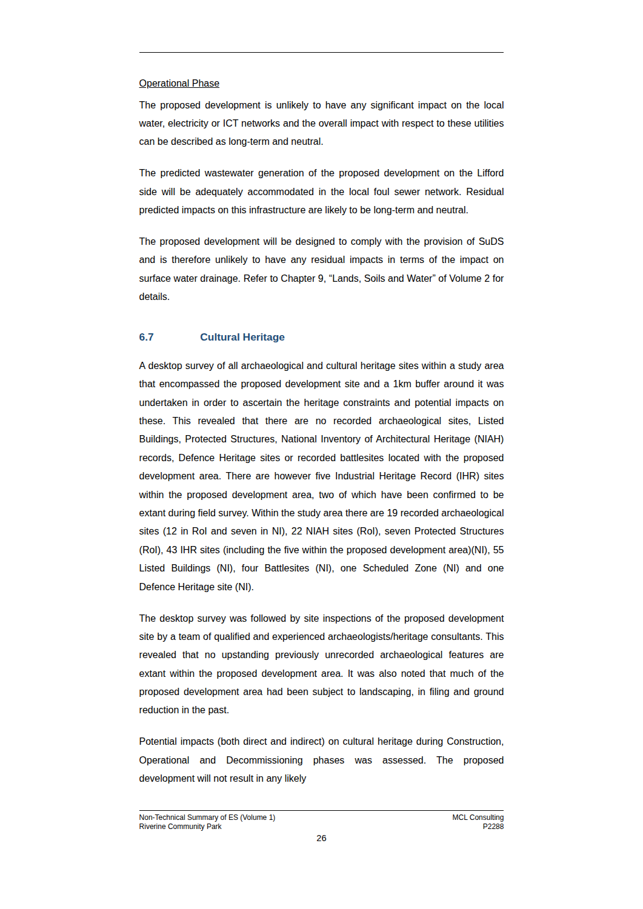Operational Phase
The proposed development is unlikely to have any significant impact on the local water, electricity or ICT networks and the overall impact with respect to these utilities can be described as long-term and neutral.
The predicted wastewater generation of the proposed development on the Lifford side will be adequately accommodated in the local foul sewer network. Residual predicted impacts on this infrastructure are likely to be long-term and neutral.
The proposed development will be designed to comply with the provision of SuDS and is therefore unlikely to have any residual impacts in terms of the impact on surface water drainage. Refer to Chapter 9, “Lands, Soils and Water” of Volume 2 for details.
6.7 Cultural Heritage
A desktop survey of all archaeological and cultural heritage sites within a study area that encompassed the proposed development site and a 1km buffer around it was undertaken in order to ascertain the heritage constraints and potential impacts on these. This revealed that there are no recorded archaeological sites, Listed Buildings, Protected Structures, National Inventory of Architectural Heritage (NIAH) records, Defence Heritage sites or recorded battlesites located with the proposed development area. There are however five Industrial Heritage Record (IHR) sites within the proposed development area, two of which have been confirmed to be extant during field survey. Within the study area there are 19 recorded archaeological sites (12 in RoI and seven in NI), 22 NIAH sites (RoI), seven Protected Structures (RoI), 43 IHR sites (including the five within the proposed development area)(NI), 55 Listed Buildings (NI), four Battlesites (NI), one Scheduled Zone (NI) and one Defence Heritage site (NI).
The desktop survey was followed by site inspections of the proposed development site by a team of qualified and experienced archaeologists/heritage consultants. This revealed that no upstanding previously unrecorded archaeological features are extant within the proposed development area. It was also noted that much of the proposed development area had been subject to landscaping, in filing and ground reduction in the past.
Potential impacts (both direct and indirect) on cultural heritage during Construction, Operational and Decommissioning phases was assessed. The proposed development will not result in any likely
Non-Technical Summary of ES (Volume 1)
Riverine Community Park
MCL Consulting
P2288
26